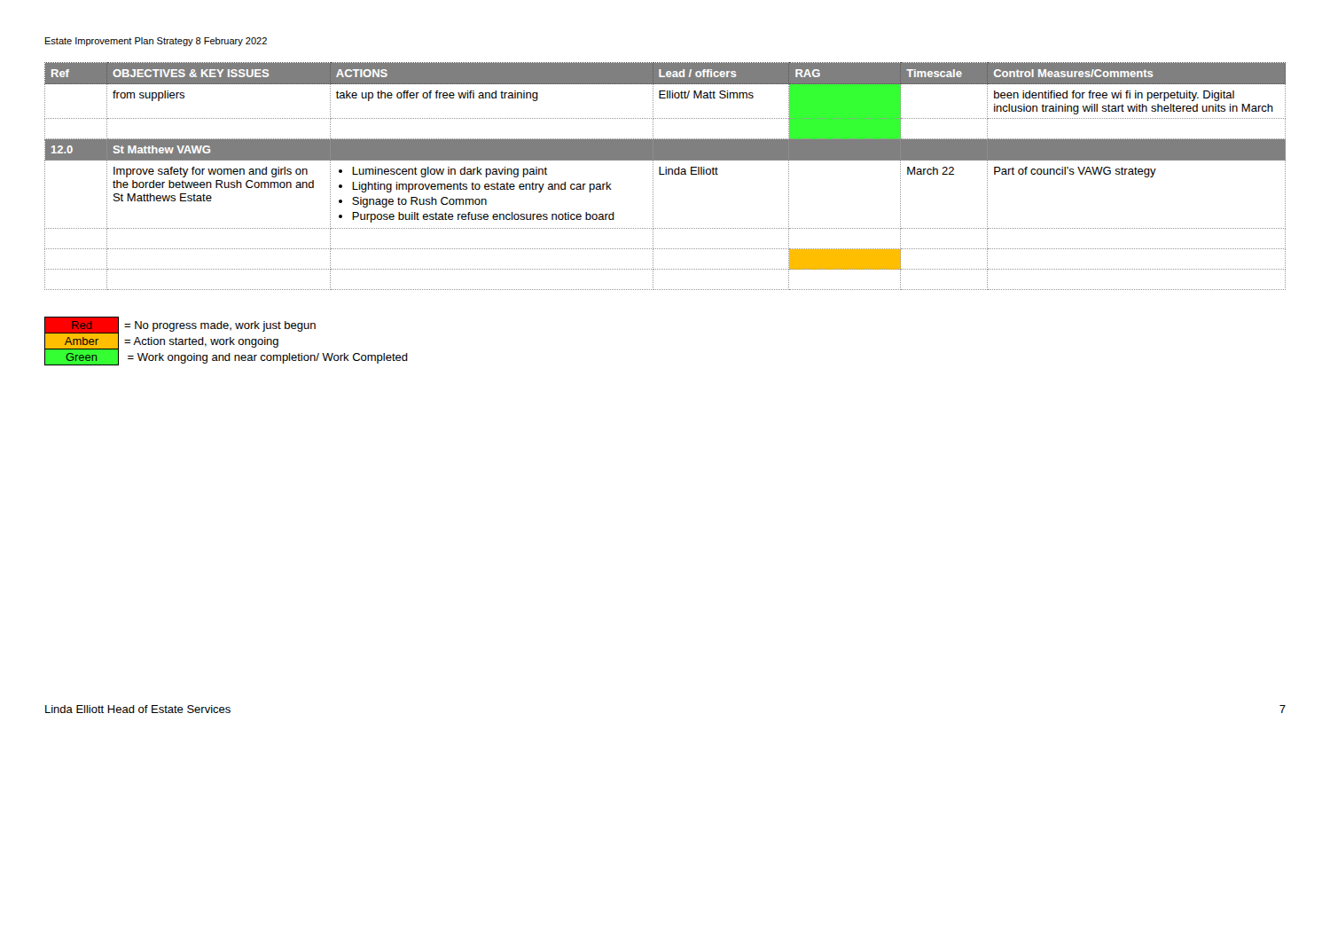Estate Improvement Plan Strategy 8 February 2022
| Ref | OBJECTIVES & KEY ISSUES | ACTIONS | Lead / officers | RAG | Timescale | Control Measures/Comments |
| --- | --- | --- | --- | --- | --- | --- |
| | from suppliers | take up the offer of free wifi and training | Elliott/ Matt Simms | | | been identified for free wi fi in perpetuity. Digital inclusion training will start with sheltered units in March |
| 12.0 | St Matthew VAWG | | | | | |
| | Improve safety for women and girls on the border between Rush Common and St Matthews Estate | Luminescent glow in dark paving paint Lighting improvements to estate entry and car park Signage to Rush Common Purpose built estate refuse enclosures notice board | Linda Elliott | | March 22 | Part of council’s VAWG strategy |
| Red | = No progress made, work just begun |
| Amber | = Action started, work ongoing |
| Green | = Work ongoing and near completion/ Work Completed |
Linda Elliott Head of Estate Services
7